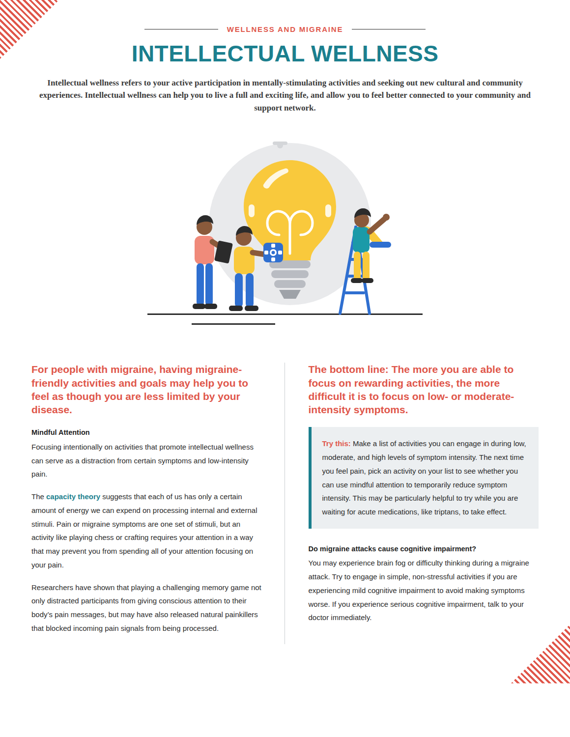Wellness and Migraine
Intellectual Wellness
Intellectual wellness refers to your active participation in mentally-stimulating activities and seeking out new cultural and community experiences. Intellectual wellness can help you to live a full and exciting life, and allow you to feel better connected to your community and support network.
For people with migraine, having migraine-friendly activities and goals may help you to feel as though you are less limited by your disease.
Mindful Attention
Focusing intentionally on activities that promote intellectual wellness can serve as a distraction from certain symptoms and low-intensity pain.
The capacity theory suggests that each of us has only a certain amount of energy we can expend on processing internal and external stimuli. Pain or migraine symptoms are one set of stimuli, but an activity like playing chess or crafting requires your attention in a way that may prevent you from spending all of your attention focusing on your pain.
Researchers have shown that playing a challenging memory game not only distracted participants from giving conscious attention to their body’s pain messages, but may have also released natural painkillers that blocked incoming pain signals from being processed.
The bottom line: The more you are able to focus on rewarding activities, the more difficult it is to focus on low- or moderate-intensity symptoms.
Try this: Make a list of activities you can engage in during low, moderate, and high levels of symptom intensity. The next time you feel pain, pick an activity on your list to see whether you can use mindful attention to temporarily reduce symptom intensity. This may be particularly helpful to try while you are waiting for acute medications, like triptans, to take effect.
Do migraine attacks cause cognitive impairment?
You may experience brain fog or difficulty thinking during a migraine attack. Try to engage in simple, non-stressful activities if you are experiencing mild cognitive impairment to avoid making symptoms worse. If you experience serious cognitive impairment, talk to your doctor immediately.